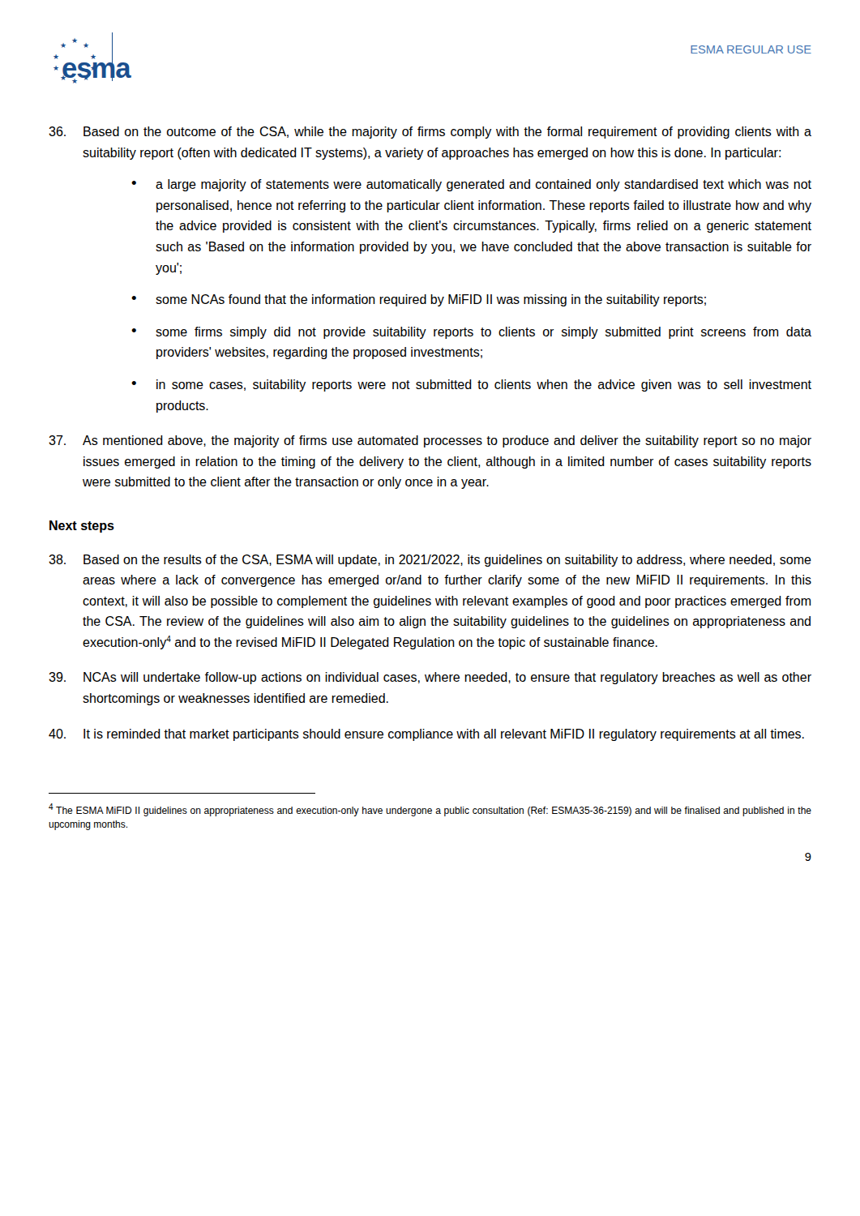★ ★ ★ ★ ★ ★ ★ ★ ★ ★ esma
ESMA REGULAR USE
36. Based on the outcome of the CSA, while the majority of firms comply with the formal requirement of providing clients with a suitability report (often with dedicated IT systems), a variety of approaches has emerged on how this is done. In particular:
a large majority of statements were automatically generated and contained only standardised text which was not personalised, hence not referring to the particular client information. These reports failed to illustrate how and why the advice provided is consistent with the client's circumstances. Typically, firms relied on a generic statement such as 'Based on the information provided by you, we have concluded that the above transaction is suitable for you';
some NCAs found that the information required by MiFID II was missing in the suitability reports;
some firms simply did not provide suitability reports to clients or simply submitted print screens from data providers' websites, regarding the proposed investments;
in some cases, suitability reports were not submitted to clients when the advice given was to sell investment products.
37. As mentioned above, the majority of firms use automated processes to produce and deliver the suitability report so no major issues emerged in relation to the timing of the delivery to the client, although in a limited number of cases suitability reports were submitted to the client after the transaction or only once in a year.
Next steps
38. Based on the results of the CSA, ESMA will update, in 2021/2022, its guidelines on suitability to address, where needed, some areas where a lack of convergence has emerged or/and to further clarify some of the new MiFID II requirements. In this context, it will also be possible to complement the guidelines with relevant examples of good and poor practices emerged from the CSA. The review of the guidelines will also aim to align the suitability guidelines to the guidelines on appropriateness and execution-only4 and to the revised MiFID II Delegated Regulation on the topic of sustainable finance.
39. NCAs will undertake follow-up actions on individual cases, where needed, to ensure that regulatory breaches as well as other shortcomings or weaknesses identified are remedied.
40. It is reminded that market participants should ensure compliance with all relevant MiFID II regulatory requirements at all times.
4 The ESMA MiFID II guidelines on appropriateness and execution-only have undergone a public consultation (Ref: ESMA35-36-2159) and will be finalised and published in the upcoming months.
9